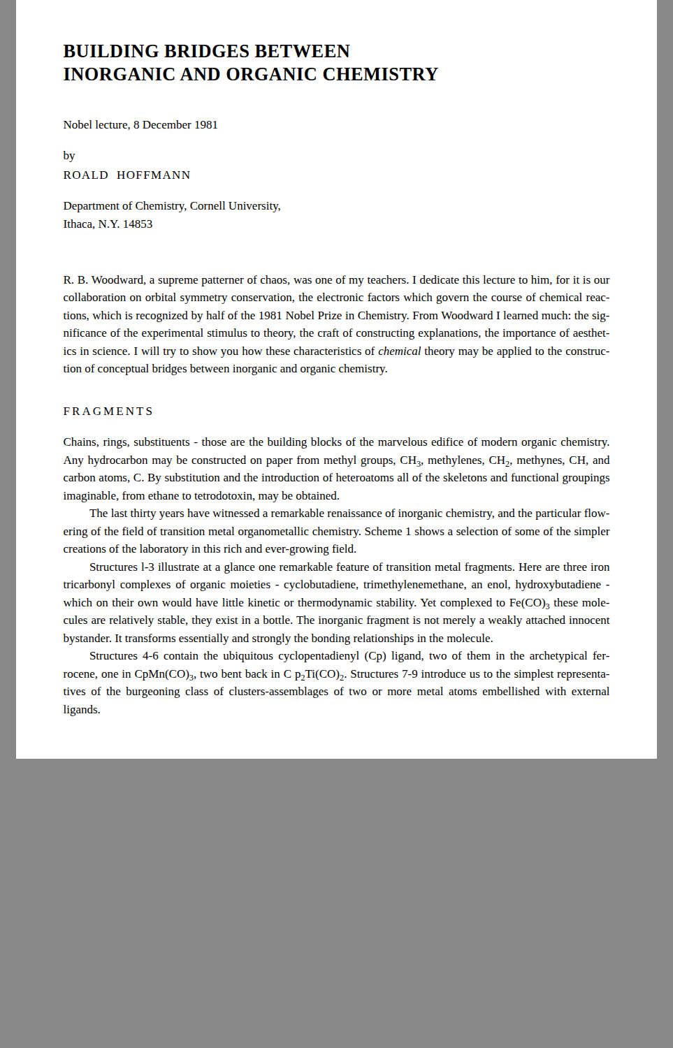Building Bridges Between
Inorganic and Organic Chemistry
Nobel lecture, 8 December 1981
by
ROALD HOFFMANN
Department of Chemistry, Cornell University, Ithaca, N.Y. 14853
R. B. Woodward, a supreme patterner of chaos, was one of my teachers. I dedicate this lecture to him, for it is our collaboration on orbital symmetry conservation, the electronic factors which govern the course of chemical reactions, which is recognized by half of the 1981 Nobel Prize in Chemistry. From Woodward I learned much: the significance of the experimental stimulus to theory, the craft of constructing explanations, the importance of aesthetics in science. I will try to show you how these characteristics of chemical theory may be applied to the construction of conceptual bridges between inorganic and organic chemistry.
Fragments
Chains, rings, substituents - those are the building blocks of the marvelous edifice of modern organic chemistry. Any hydrocarbon may be constructed on paper from methyl groups, CH3, methylenes, CH2, methynes, CH, and carbon atoms, C. By substitution and the introduction of heteroatoms all of the skeletons and functional groupings imaginable, from ethane to tetrodotoxin, may be obtained.
The last thirty years have witnessed a remarkable renaissance of inorganic chemistry, and the particular flowering of the field of transition metal organometallic chemistry. Scheme 1 shows a selection of some of the simpler creations of the laboratory in this rich and ever-growing field.
Structures l-3 illustrate at a glance one remarkable feature of transition metal fragments. Here are three iron tricarbonyl complexes of organic moieties - cyclobutadiene, trimethylenemethane, an enol, hydroxybutadiene - which on their own would have little kinetic or thermodynamic stability. Yet complexed to Fe(CO)3 these molecules are relatively stable, they exist in a bottle. The inorganic fragment is not merely a weakly attached innocent bystander. It transforms essentially and strongly the bonding relationships in the molecule.
Structures 4-6 contain the ubiquitous cyclopentadienyl (Cp) ligand, two of them in the archetypical ferrocene, one in CpMn(CO)3, two bent back in C p2Ti(CO)2. Structures 7-9 introduce us to the simplest representatives of the burgeoning class of clusters-assemblages of two or more metal atoms embellished with external ligands.